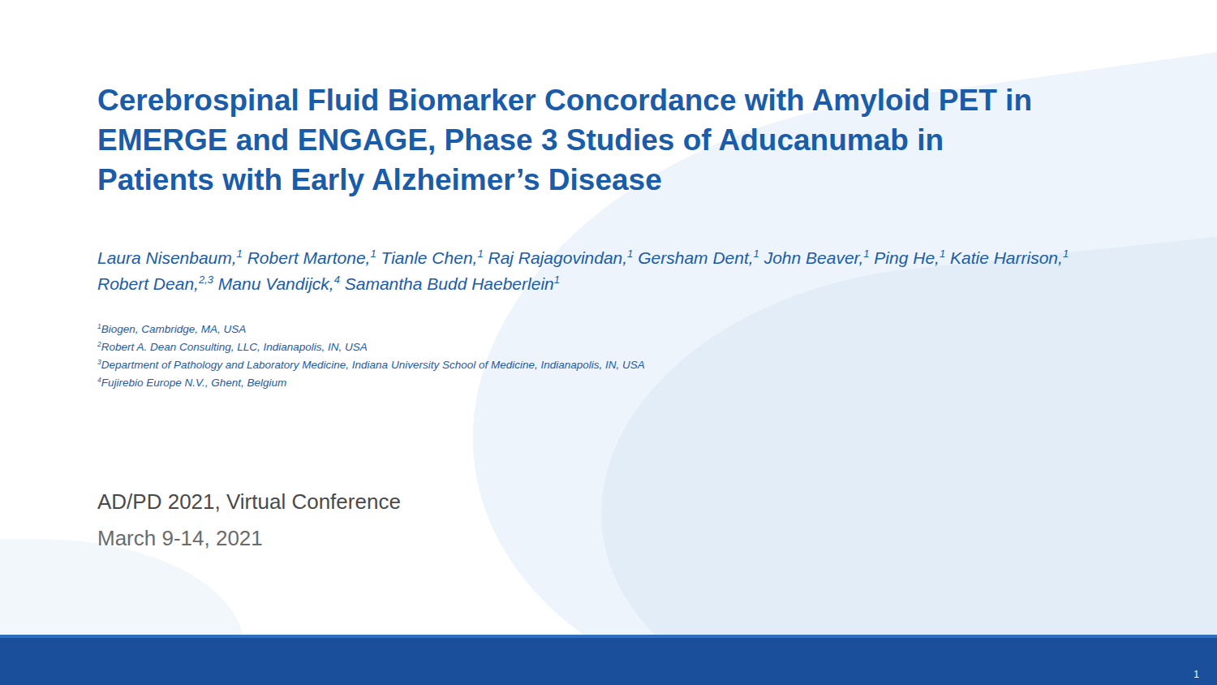Cerebrospinal Fluid Biomarker Concordance with Amyloid PET in EMERGE and ENGAGE, Phase 3 Studies of Aducanumab in Patients with Early Alzheimer’s Disease
Laura Nisenbaum,1 Robert Martone,1 Tianle Chen,1 Raj Rajagovindan,1 Gersham Dent,1 John Beaver,1 Ping He,1 Katie Harrison,1 Robert Dean,2,3 Manu Vandijck,4 Samantha Budd Haeberlein1
1Biogen, Cambridge, MA, USA
2Robert A. Dean Consulting, LLC, Indianapolis, IN, USA
3Department of Pathology and Laboratory Medicine, Indiana University School of Medicine, Indianapolis, IN, USA
4Fujirebio Europe N.V., Ghent, Belgium
AD/PD 2021, Virtual Conference
March 9-14, 2021
1